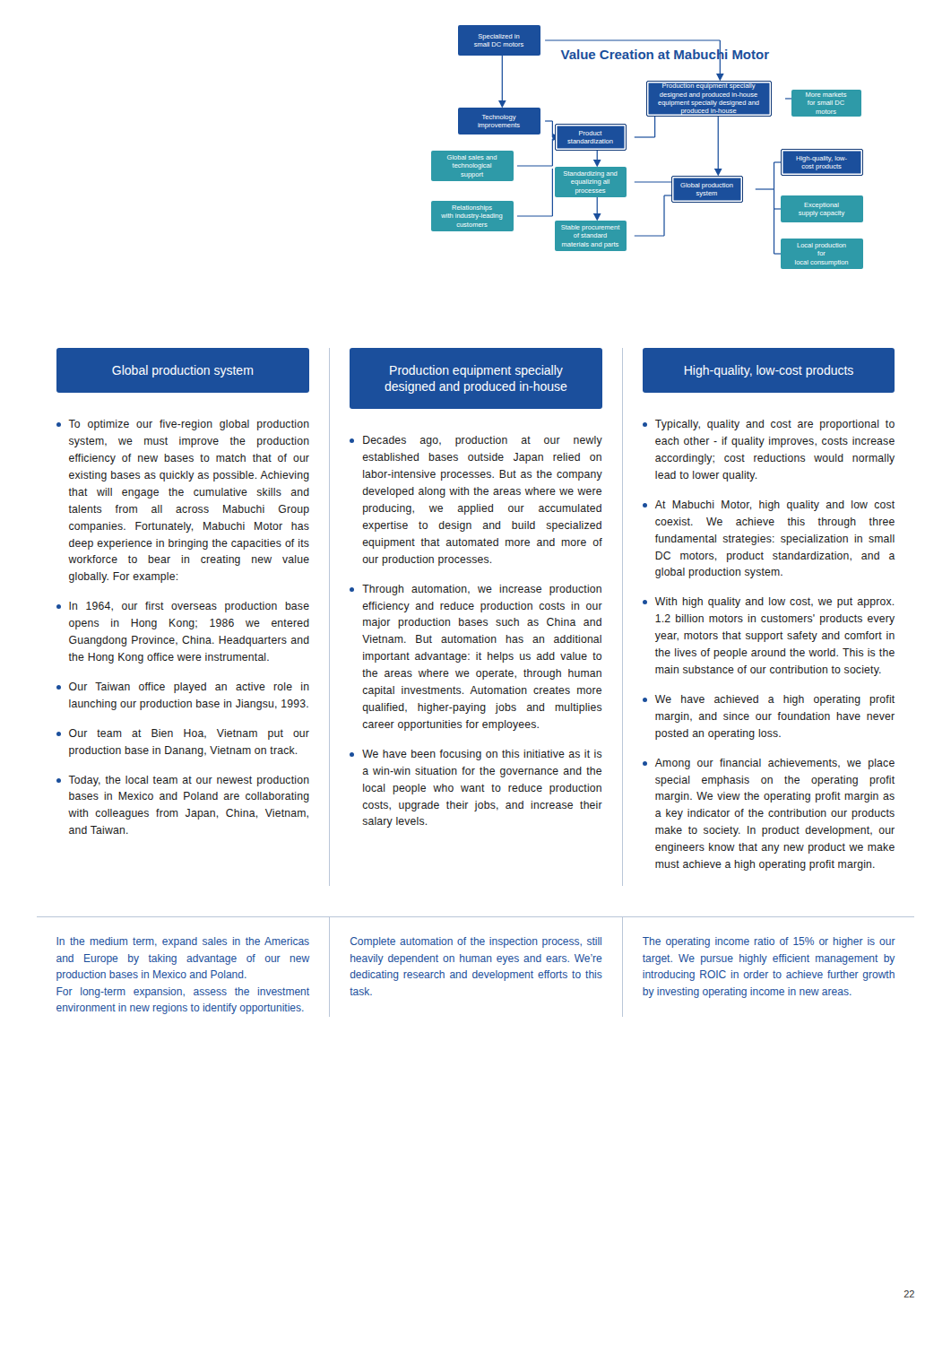Value Creation at Mabuchi Motor
Specialized in
small DC motors
Technology
improvements
Global sales and
technological
support
Relationships
with industry-leading
customers
Product
standardization
Standardizing and
equalizing all
processes
Stable procurement
of standard
materials and parts
Production equipment specially
designed and produced in-house
equipment specially designed and
produced in-house
Global production
system
More markets
for small DC
motors
High-quality, low-
cost products
Exceptional
supply capacity
Local production
for
local consumption
Global production system
To optimize our five-region global production system, we must improve the production efficiency of new bases to match that of our existing bases as quickly as possible. Achieving that will engage the cumulative skills and talents from all across Mabuchi Group companies. Fortunately, Mabuchi Motor has deep experience in bringing the capacities of its workforce to bear in creating new value globally. For example:
In 1964, our first overseas production base opens in Hong Kong; 1986 we entered Guangdong Province, China. Headquarters and the Hong Kong office were instrumental.
Our Taiwan office played an active role in launching our production base in Jiangsu, 1993.
Our team at Bien Hoa, Vietnam put our production base in Danang, Vietnam on track.
Today, the local team at our newest production bases in Mexico and Poland are collaborating with colleagues from Japan, China, Vietnam, and Taiwan.
Production equipment specially
designed and produced in-house
Decades ago, production at our newly established bases outside Japan relied on labor-intensive processes. But as the company developed along with the areas where we were producing, we applied our accumulated expertise to design and build specialized equipment that automated more and more of our production processes.
Through automation, we increase production efficiency and reduce production costs in our major production bases such as China and Vietnam. But automation has an additional important advantage: it helps us add value to the areas where we operate, through human capital investments. Automation creates more qualified, higher-paying jobs and multiplies career opportunities for employees.
We have been focusing on this initiative as it is a win-win situation for the governance and the local people who want to reduce production costs, upgrade their jobs, and increase their salary levels.
High-quality, low-cost products
Typically, quality and cost are proportional to each other - if quality improves, costs increase accordingly; cost reductions would normally lead to lower quality.
At Mabuchi Motor, high quality and low cost coexist. We achieve this through three fundamental strategies: specialization in small DC motors, product standardization, and a global production system.
With high quality and low cost, we put approx. 1.2 billion motors in customers' products every year, motors that support safety and comfort in the lives of people around the world. This is the main substance of our contribution to society.
We have achieved a high operating profit margin, and since our foundation have never posted an operating loss.
Among our financial achievements, we place special emphasis on the operating profit margin. We view the operating profit margin as a key indicator of the contribution our products make to society. In product development, our engineers know that any new product we make must achieve a high operating profit margin.
In the medium term, expand sales in the Americas and Europe by taking advantage of our new production bases in Mexico and Poland.
For long-term expansion, assess the investment environment in new regions to identify opportunities.
Complete automation of the inspection process, still heavily dependent on human eyes and ears. We’re dedicating research and development efforts to this task.
The operating income ratio of 15% or higher is our target. We pursue highly efficient management by introducing ROIC in order to achieve further growth by investing operating income in new areas.
22